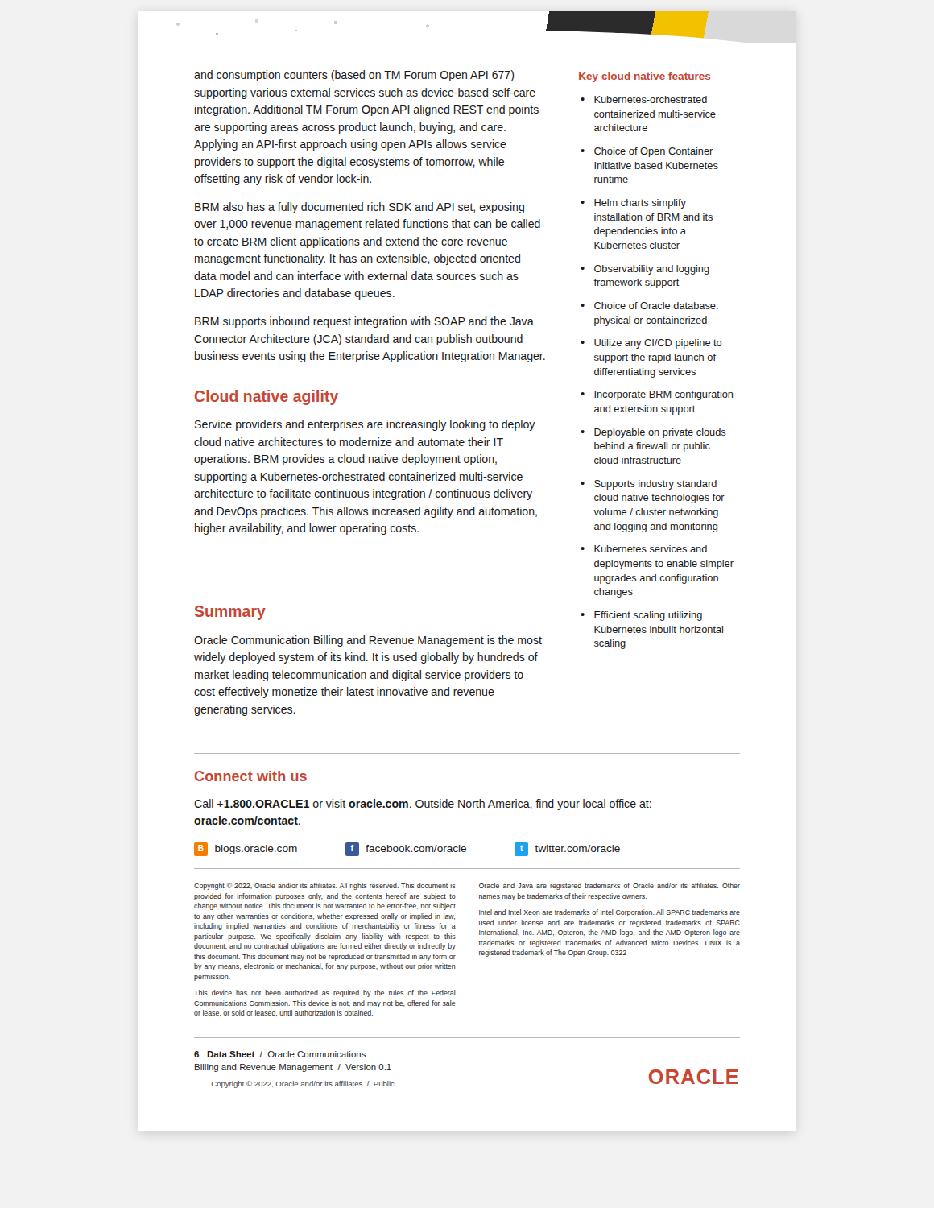and consumption counters (based on TM Forum Open API 677) supporting various external services such as device-based self-care integration. Additional TM Forum Open API aligned REST end points are supporting areas across product launch, buying, and care. Applying an API-first approach using open APIs allows service providers to support the digital ecosystems of tomorrow, while offsetting any risk of vendor lock-in.
BRM also has a fully documented rich SDK and API set, exposing over 1,000 revenue management related functions that can be called to create BRM client applications and extend the core revenue management functionality. It has an extensible, objected oriented data model and can interface with external data sources such as LDAP directories and database queues.
BRM supports inbound request integration with SOAP and the Java Connector Architecture (JCA) standard and can publish outbound business events using the Enterprise Application Integration Manager.
Cloud native agility
Service providers and enterprises are increasingly looking to deploy cloud native architectures to modernize and automate their IT operations. BRM provides a cloud native deployment option, supporting a Kubernetes-orchestrated containerized multi-service architecture to facilitate continuous integration / continuous delivery and DevOps practices. This allows increased agility and automation, higher availability, and lower operating costs.
Summary
Oracle Communication Billing and Revenue Management is the most widely deployed system of its kind. It is used globally by hundreds of market leading telecommunication and digital service providers to cost effectively monetize their latest innovative and revenue generating services.
Key cloud native features
Kubernetes-orchestrated containerized multi-service architecture
Choice of Open Container Initiative based Kubernetes runtime
Helm charts simplify installation of BRM and its dependencies into a Kubernetes cluster
Observability and logging framework support
Choice of Oracle database: physical or containerized
Utilize any CI/CD pipeline to support the rapid launch of differentiating services
Incorporate BRM configuration and extension support
Deployable on private clouds behind a firewall or public cloud infrastructure
Supports industry standard cloud native technologies for volume / cluster networking and logging and monitoring
Kubernetes services and deployments to enable simpler upgrades and configuration changes
Efficient scaling utilizing Kubernetes inbuilt horizontal scaling
Connect with us
Call +1.800.ORACLE1 or visit oracle.com. Outside North America, find your local office at: oracle.com/contact.
Bblogs.oracle.com ffacebook.com/oracle ttwitter.com/oracle
Copyright © 2022, Oracle and/or its affiliates. All rights reserved. This document is provided for information purposes only, and the contents hereof are subject to change without notice. This document is not warranted to be error-free, nor subject to any other warranties or conditions, whether expressed orally or implied in law, including implied warranties and conditions of merchantability or fitness for a particular purpose. We specifically disclaim any liability with respect to this document, and no contractual obligations are formed either directly or indirectly by this document. This document may not be reproduced or transmitted in any form or by any means, electronic or mechanical, for any purpose, without our prior written permission.
This device has not been authorized as required by the rules of the Federal Communications Commission. This device is not, and may not be, offered for sale or lease, or sold or leased, until authorization is obtained.
Oracle and Java are registered trademarks of Oracle and/or its affiliates. Other names may be trademarks of their respective owners.
Intel and Intel Xeon are trademarks of Intel Corporation. All SPARC trademarks are used under license and are trademarks or registered trademarks of SPARC International, Inc. AMD, Opteron, the AMD logo, and the AMD Opteron logo are trademarks or registered trademarks of Advanced Micro Devices. UNIX is a registered trademark of The Open Group. 0322
6 Data Sheet / Oracle Communications
Billing and Revenue Management / Version 0.1
Copyright © 2022, Oracle and/or its affiliates / Public
ORACLE